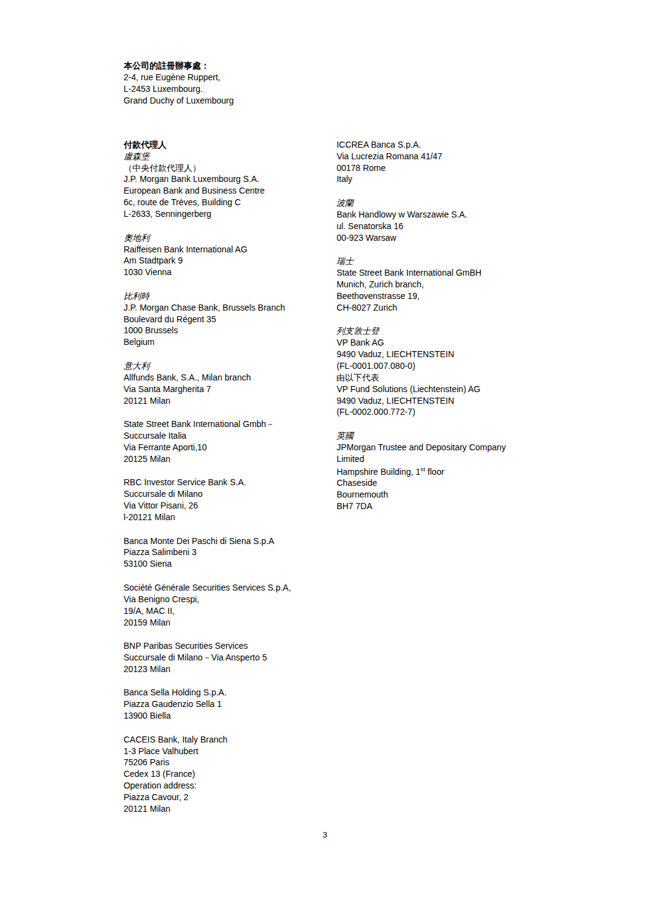本公司的註冊辦事處：
2-4, rue Eugène Ruppert,
L-2453 Luxembourg.
Grand Duchy of Luxembourg
付款代理人
盧森堡
（中央付款代理人）
J.P. Morgan Bank Luxembourg S.A.
European Bank and Business Centre
6c, route de Trèves, Building C
L-2633, Senningerberg
奧地利
Raiffeisen Bank International AG
Am Stadtpark 9
1030 Vienna
比利時
J.P. Morgan Chase Bank, Brussels Branch
Boulevard du Régent 35
1000 Brussels
Belgium
意大利
Allfunds Bank, S.A., Milan branch
Via Santa Margherita 7
20121 Milan
State Street Bank International Gmbh－Succursale Italia
Via Ferrante Aporti,10
20125 Milan
RBC Investor Service Bank S.A.
Succursale di Milano
Via Vittor Pisani, 26
l-20121 Milan
Banca Monte Dei Paschi di Siena S.p.A
Piazza Salimbeni 3
53100 Siena
Société Générale Securities Services S.p.A,
Via Benigno Crespi,
19/A, MAC II,
20159 Milan
BNP Paribas Securities Services
Succursale di Milano－Via Ansperto 5
20123 Milan
Banca Sella Holding S.p.A.
Piazza Gaudenzio Sella 1
13900 Biella
CACEIS Bank, Italy Branch
1-3 Place Valhubert
75206 Paris
Cedex 13 (France)
Operation address:
Piazza Cavour, 2
20121 Milan
ICCREA Banca S.p.A.
Via Lucrezia Romana 41/47
00178 Rome
Italy
波蘭
Bank Handlowy w Warszawie S.A.
ul. Senatorska 16
00-923 Warsaw
瑞士
State Street Bank International GmBH
Munich, Zurich branch,
Beethovenstrasse 19,
CH-8027 Zurich
列支敦士登
VP Bank AG
9490 Vaduz, LIECHTENSTEIN
(FL-0001.007.080-0)
由以下代表
VP Fund Solutions (Liechtenstein) AG
9490 Vaduz, LIECHTENSTEIN
(FL-0002.000.772-7)
英國
JPMorgan Trustee and Depositary Company Limited
Hampshire Building, 1st floor
Chaseside
Bournemouth
BH7 7DA
3